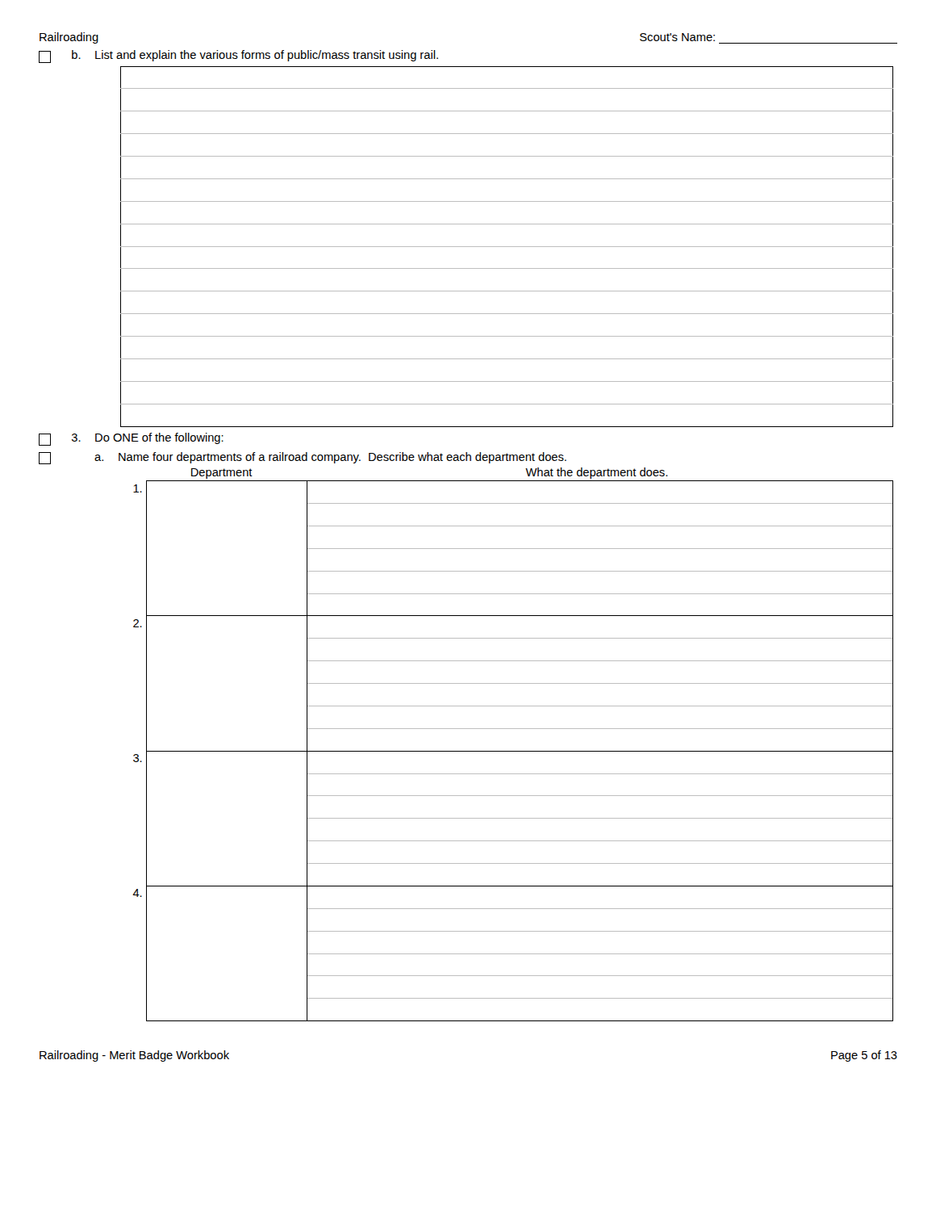Railroading
Scout's Name:
b.
List and explain the various forms of public/mass transit using rail.
3.
Do ONE of the following:
a.
Name four departments of a railroad company. Describe what each department does.
Department
What the department does.
| 1. | | |
| 2. | | |
| 3. | | |
| 4. | | |
Railroading - Merit Badge Workbook
Page 5 of 13